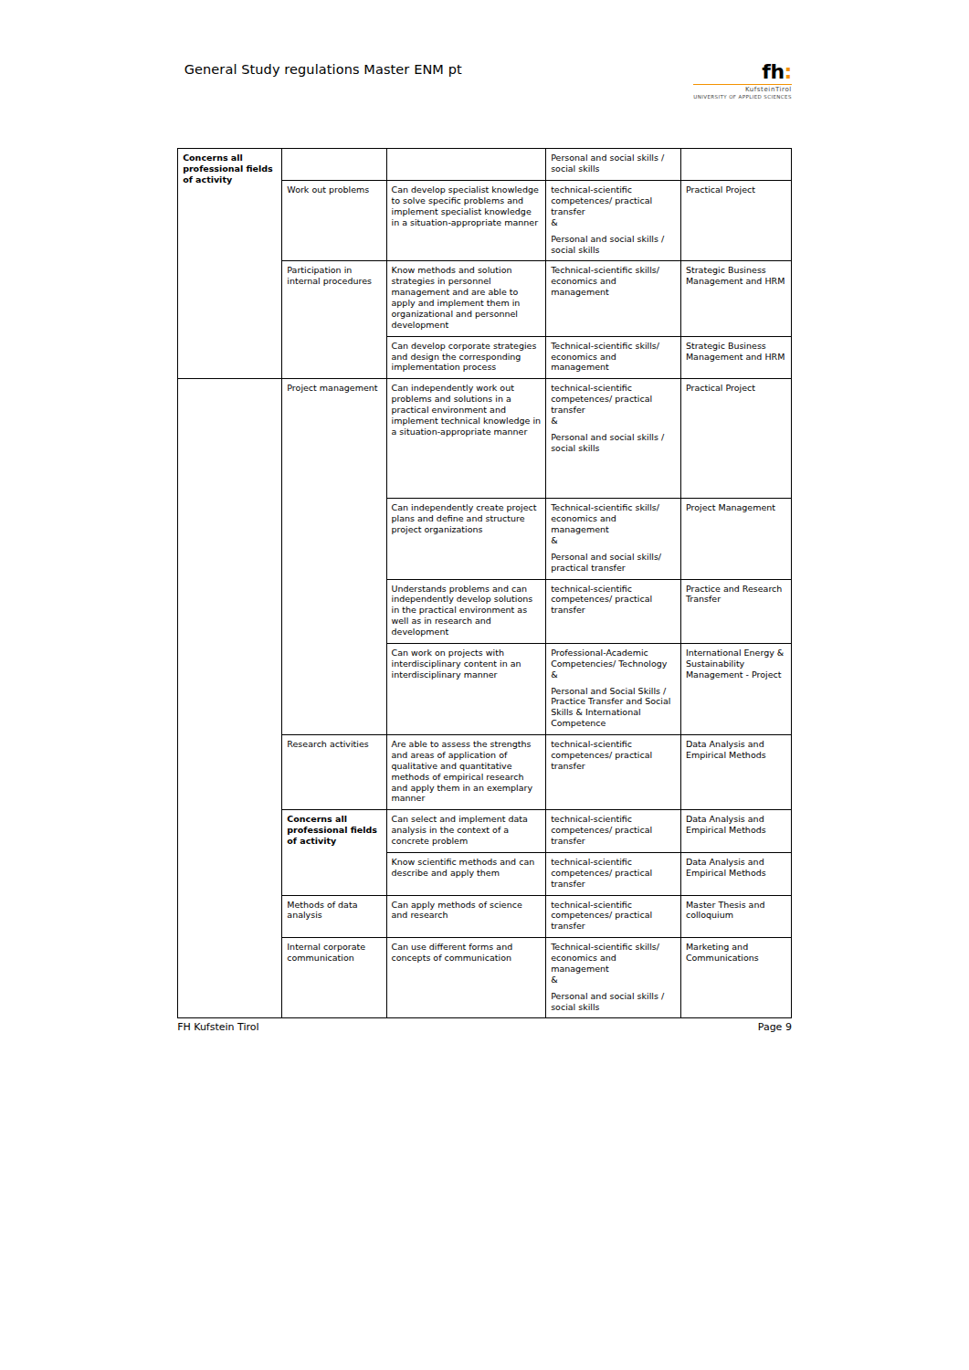General Study regulations Master ENM pt
fh:
KufsteinTirol
UNIVERSITY OF APPLIED SCIENCES
| Concerns all professional fields of activity | | | Personal and social skills / social skills | |
| Work out problems | Can develop specialist knowledge to solve specific problems and implement specialist knowledge in a situation-appropriate manner | technical-scientific competences/ practical transfer & Personal and social skills / social skills | Practical Project |
| Participation in internal procedures | Know methods and solution strategies in personnel management and are able to apply and implement them in organizational and personnel development | Technical-scientific skills/ economics and management | Strategic Business Management and HRM |
| Can develop corporate strategies and design the corresponding implementation process | Technical-scientific skills/ economics and management | Strategic Business Management and HRM |
| | Project management | Can independently work out problems and solutions in a practical environment and implement technical knowledge in a situation-appropriate manner | technical-scientific competences/ practical transfer & Personal and social skills / social skills | Practical Project |
| Can independently create project plans and define and structure project organizations | Technical-scientific skills/ economics and management & Personal and social skills/ practical transfer | Project Management |
| Understands problems and can independently develop solutions in the practical environment as well as in research and development | technical-scientific competences/ practical transfer | Practice and Research Transfer |
| Can work on projects with interdisciplinary content in an interdisciplinary manner | Professional-Academic Competencies/ Technology & Personal and Social Skills / Practice Transfer and Social Skills & International Competence | International Energy & Sustainability Management - Project |
| Research activities | Are able to assess the strengths and areas of application of qualitative and quantitative methods of empirical research and apply them in an exemplary manner | technical-scientific competences/ practical transfer | Data Analysis and Empirical Methods |
| Concerns all professional fields of activity | Can select and implement data analysis in the context of a concrete problem | technical-scientific competences/ practical transfer | Data Analysis and Empirical Methods |
| Know scientific methods and can describe and apply them | technical-scientific competences/ practical transfer | Data Analysis and Empirical Methods |
| Methods of data analysis | Can apply methods of science and research | technical-scientific competences/ practical transfer | Master Thesis and colloquium |
| Internal corporate communication | Can use different forms and concepts of communication | Technical-scientific skills/ economics and management & Personal and social skills / social skills | Marketing and Communications |
FH Kufstein Tirol
Page 9